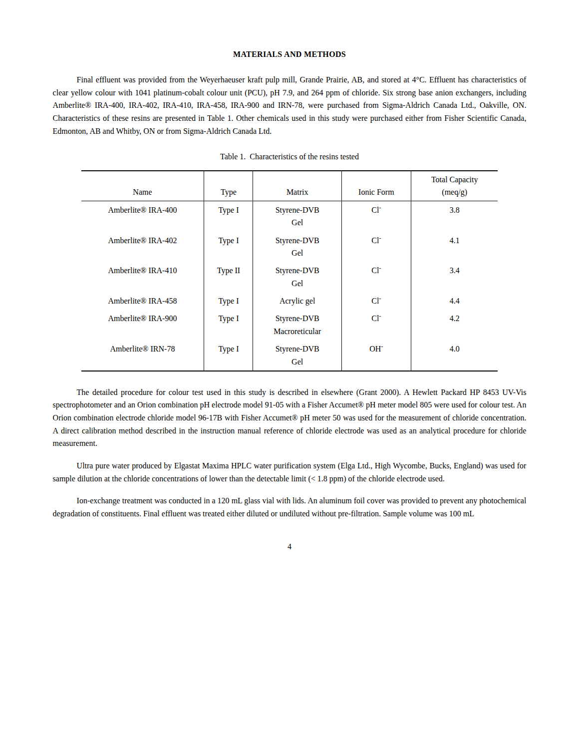MATERIALS AND METHODS
Final effluent was provided from the Weyerhaeuser kraft pulp mill, Grande Prairie, AB, and stored at 4°C. Effluent has characteristics of clear yellow colour with 1041 platinum-cobalt colour unit (PCU), pH 7.9, and 264 ppm of chloride. Six strong base anion exchangers, including Amberlite® IRA-400, IRA-402, IRA-410, IRA-458, IRA-900 and IRN-78, were purchased from Sigma-Aldrich Canada Ltd., Oakville, ON. Characteristics of these resins are presented in Table 1. Other chemicals used in this study were purchased either from Fisher Scientific Canada, Edmonton, AB and Whitby, ON or from Sigma-Aldrich Canada Ltd.
Table 1. Characteristics of the resins tested
| Name | Type | Matrix | Ionic Form | Total Capacity (meq/g) |
| --- | --- | --- | --- | --- |
| Amberlite® IRA-400 | Type I | Styrene-DVB Gel | Cl - | 3.8 |
| Amberlite® IRA-402 | Type I | Styrene-DVB Gel | Cl - | 4.1 |
| Amberlite® IRA-410 | Type II | Styrene-DVB Gel | Cl - | 3.4 |
| Amberlite® IRA-458 | Type I | Acrylic gel | Cl - | 4.4 |
| Amberlite® IRA-900 | Type I | Styrene-DVB Macroreticular | Cl - | 4.2 |
| Amberlite® IRN-78 | Type I | Styrene-DVB Gel | OH - | 4.0 |
The detailed procedure for colour test used in this study is described in elsewhere (Grant 2000). A Hewlett Packard HP 8453 UV-Vis spectrophotometer and an Orion combination pH electrode model 91-05 with a Fisher Accumet® pH meter model 805 were used for colour test. An Orion combination electrode chloride model 96-17B with Fisher Accumet® pH meter 50 was used for the measurement of chloride concentration. A direct calibration method described in the instruction manual reference of chloride electrode was used as an analytical procedure for chloride measurement.
Ultra pure water produced by Elgastat Maxima HPLC water purification system (Elga Ltd., High Wycombe, Bucks, England) was used for sample dilution at the chloride concentrations of lower than the detectable limit (< 1.8 ppm) of the chloride electrode used.
Ion-exchange treatment was conducted in a 120 mL glass vial with lids. An aluminum foil cover was provided to prevent any photochemical degradation of constituents. Final effluent was treated either diluted or undiluted without pre-filtration. Sample volume was 100 mL
4